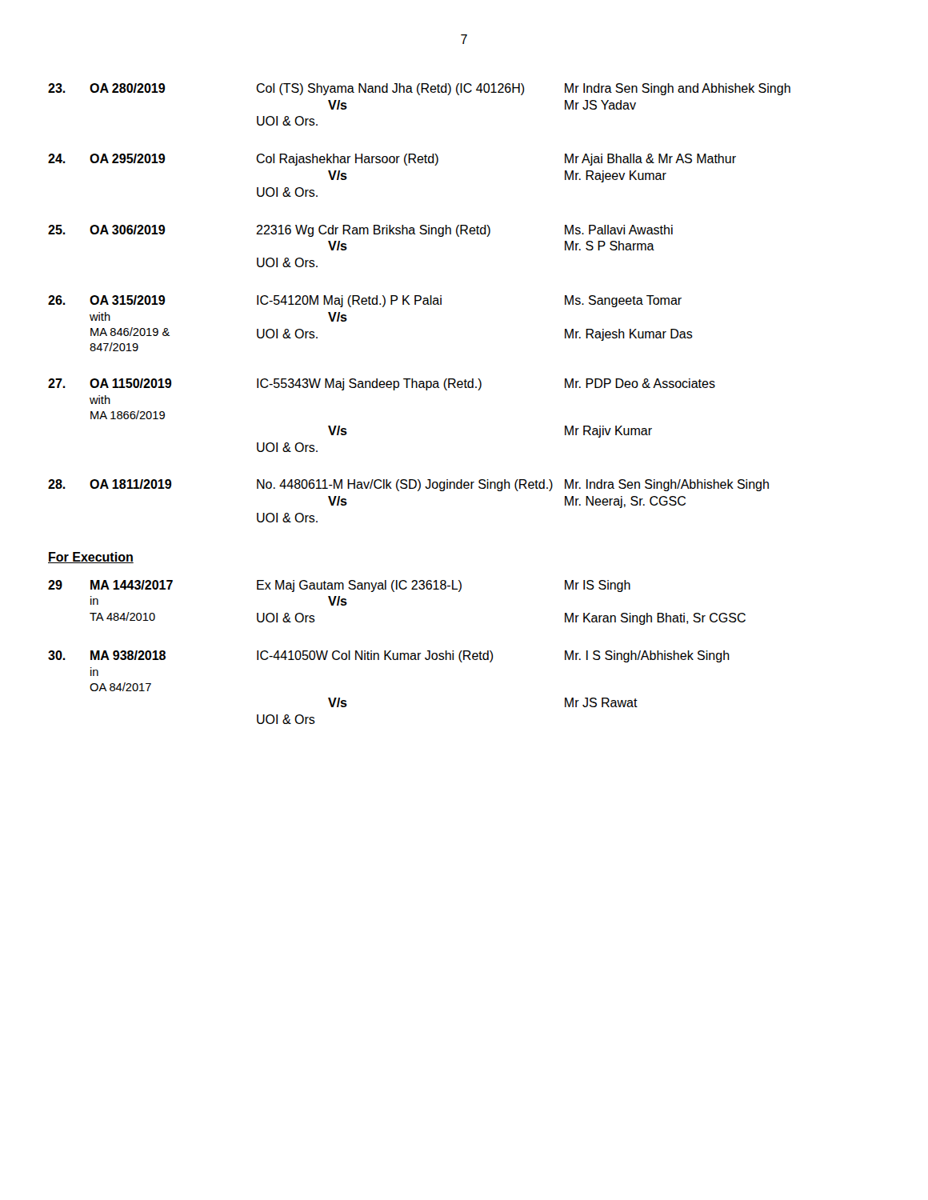7
| 23. | OA 280/2019 | Col (TS) Shyama Nand Jha (Retd) (IC 40126H) | Mr Indra Sen Singh and Abhishek Singh |
| | | V/s UOI & Ors. | Mr JS Yadav |
| 24. | OA 295/2019 | Col Rajashekhar Harsoor (Retd) | Mr Ajai Bhalla & Mr AS Mathur |
| | | V/s UOI & Ors. | Mr. Rajeev Kumar |
| 25. | OA 306/2019 | 22316 Wg Cdr Ram Briksha Singh (Retd) | Ms. Pallavi Awasthi |
| | | V/s UOI & Ors. | Mr. S P Sharma |
| 26. | OA 315/2019 with MA 846/2019 & 847/2019 | IC-54120M Maj (Retd.) P K Palai V/s UOI & Ors. | Ms. Sangeeta Tomar Mr. Rajesh Kumar Das |
| 27. | OA 1150/2019 with MA 1866/2019 | IC-55343W Maj Sandeep Thapa (Retd.) | Mr. PDP Deo & Associates |
| | | V/s UOI & Ors. | Mr Rajiv Kumar |
| 28. | OA 1811/2019 | No. 4480611-M Hav/Clk (SD) Joginder Singh (Retd.) | Mr. Indra Sen Singh/Abhishek Singh |
| | | V/s UOI & Ors. | Mr. Neeraj, Sr. CGSC |
For Execution
| 29 | MA 1443/2017 in TA 484/2010 | Ex Maj Gautam Sanyal (IC 23618-L) V/s UOI & Ors | Mr IS Singh Mr Karan Singh Bhati, Sr CGSC |
| 30. | MA 938/2018 in OA 84/2017 | IC-441050W Col Nitin Kumar Joshi (Retd) | Mr. I S Singh/Abhishek Singh |
| | | V/s UOI & Ors | Mr JS Rawat |